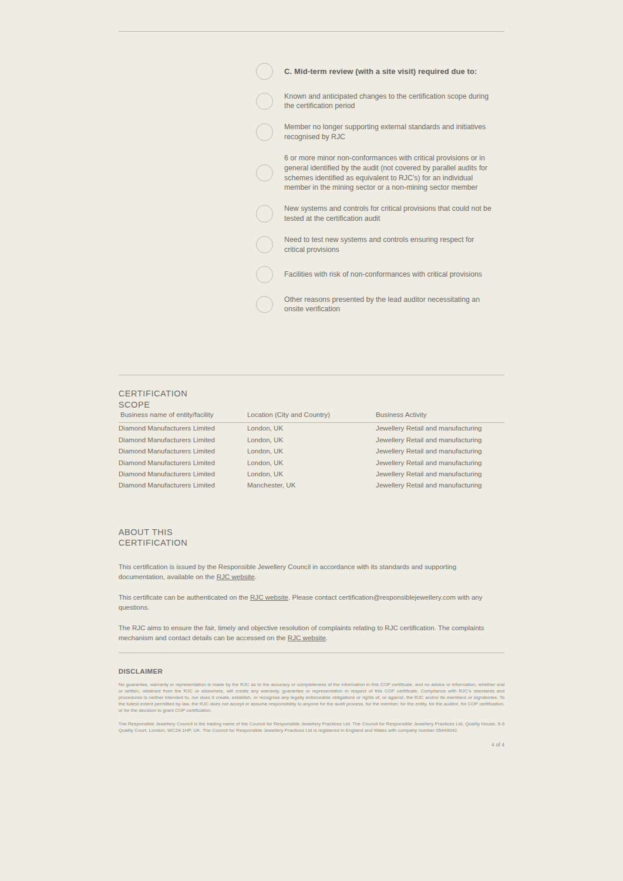C. Mid-term review (with a site visit) required due to:
Known and anticipated changes to the certification scope during the certification period
Member no longer supporting external standards and initiatives recognised by RJC
6 or more minor non-conformances with critical provisions or in general identified by the audit (not covered by parallel audits for schemes identified as equivalent to RJC’s) for an individual member in the mining sector or a non-mining sector member
New systems and controls for critical provisions that could not be tested at the certification audit
Need to test new systems and controls ensuring respect for critical provisions
Facilities with risk of non-conformances with critical provisions
Other reasons presented by the lead auditor necessitating an onsite verification
CERTIFICATION
SCOPE
| Business name of entity/facility | Location (City and Country) | Business Activity |
| --- | --- | --- |
| Diamond Manufacturers Limited | London, UK | Jewellery Retail and manufacturing |
| Diamond Manufacturers Limited | London, UK | Jewellery Retail and manufacturing |
| Diamond Manufacturers Limited | London, UK | Jewellery Retail and manufacturing |
| Diamond Manufacturers Limited | London, UK | Jewellery Retail and manufacturing |
| Diamond Manufacturers Limited | London, UK | Jewellery Retail and manufacturing |
| Diamond Manufacturers Limited | Manchester, UK | Jewellery Retail and manufacturing |
ABOUT THIS
CERTIFICATION
This certification is issued by the Responsible Jewellery Council in accordance with its standards and supporting documentation, available on the RJC website.
This certificate can be authenticated on the RJC website. Please contact certification@responsiblejewellery.com with any questions.
The RJC aims to ensure the fair, timely and objective resolution of complaints relating to RJC certification. The complaints mechanism and contact details can be accessed on the RJC website.
Disclaimer
No guarantee, warranty or representation is made by the RJC as to the accuracy or completeness of the information in this COP certificate, and no advice or information, whether oral or written, obtained from the RJC or elsewhere, will create any warranty, guarantee or representation in respect of this COP certificate. Compliance with RJC’s standards and procedures is neither intended to, nor does it create, establish, or recognise any legally enforceable obligations or rights of, or against, the RJC and/or its members or signatories. To the fullest extent permitted by law, the RJC does not accept or assume responsibility to anyone for the audit process, for the member, for the entity, for the auditor, for COP certification, or for the decision to grant COP certification.
The Responsible Jewellery Council is the trading name of the Council for Responsible Jewellery Practices Ltd. The Council for Responsible Jewellery Practices Ltd, Quality House, 5-9 Quality Court, London, WC2A 1HP, UK. The Council for Responsible Jewellery Practices Ltd is registered in England and Wales with company number 05449042.
4 of 4